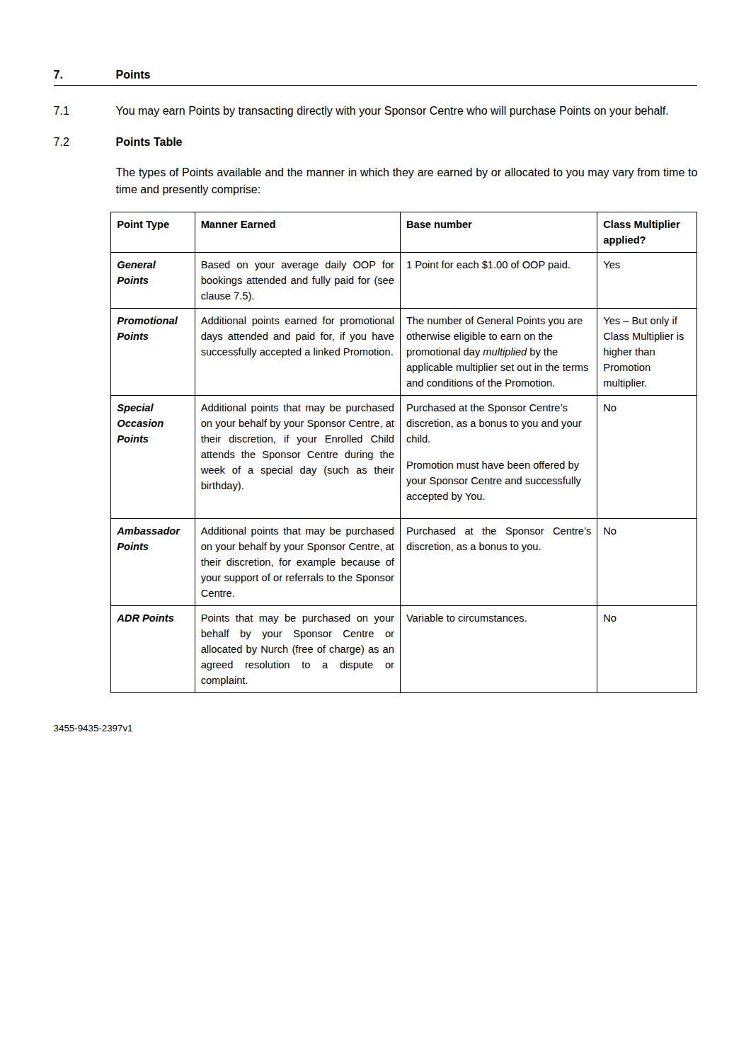7. Points
7.1 You may earn Points by transacting directly with your Sponsor Centre who will purchase Points on your behalf.
7.2 Points Table
The types of Points available and the manner in which they are earned by or allocated to you may vary from time to time and presently comprise:
| Point Type | Manner Earned | Base number | Class Multiplier applied? |
| --- | --- | --- | --- |
| General Points | Based on your average daily OOP for bookings attended and fully paid for (see clause 7.5). | 1 Point for each $1.00 of OOP paid. | Yes |
| Promotional Points | Additional points earned for promotional days attended and paid for, if you have successfully accepted a linked Promotion. | The number of General Points you are otherwise eligible to earn on the promotional day multiplied by the applicable multiplier set out in the terms and conditions of the Promotion. | Yes – But only if Class Multiplier is higher than Promotion multiplier. |
| Special Occasion Points | Additional points that may be purchased on your behalf by your Sponsor Centre, at their discretion, if your Enrolled Child attends the Sponsor Centre during the week of a special day (such as their birthday). | Purchased at the Sponsor Centre’s discretion, as a bonus to you and your child. Promotion must have been offered by your Sponsor Centre and successfully accepted by You. | No |
| Ambassador Points | Additional points that may be purchased on your behalf by your Sponsor Centre, at their discretion, for example because of your support of or referrals to the Sponsor Centre. | Purchased at the Sponsor Centre’s discretion, as a bonus to you. | No |
| ADR Points | Points that may be purchased on your behalf by your Sponsor Centre or allocated by Nurch (free of charge) as an agreed resolution to a dispute or complaint. | Variable to circumstances. | No |
3455-9435-2397v1